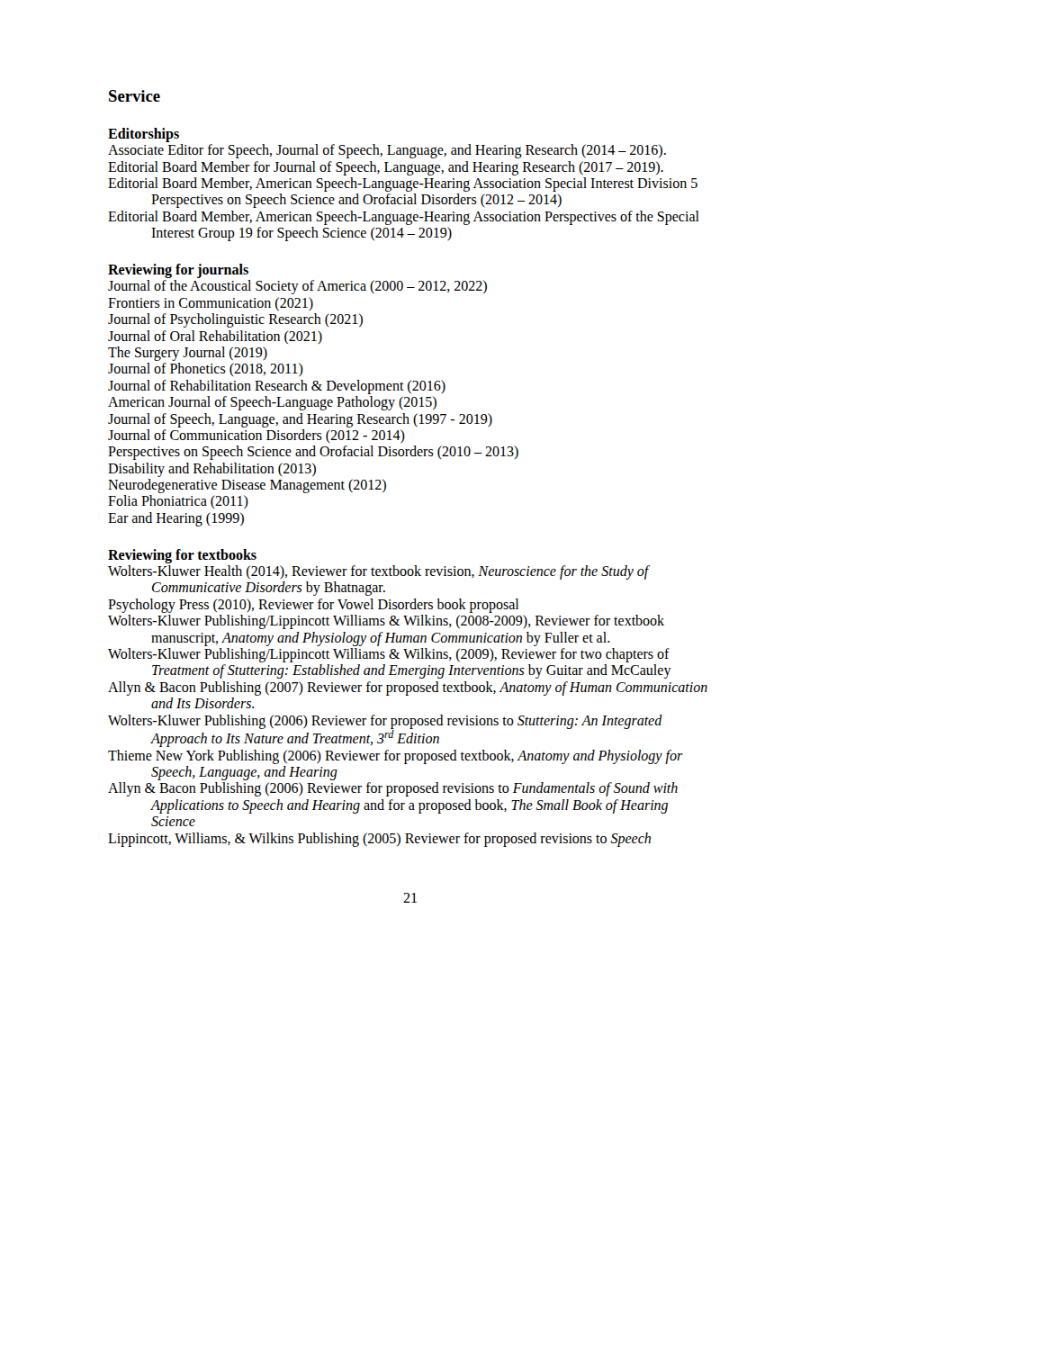Service
Editorships
Associate Editor for Speech, Journal of Speech, Language, and Hearing Research (2014 – 2016).
Editorial Board Member for Journal of Speech, Language, and Hearing Research (2017 – 2019).
Editorial Board Member, American Speech-Language-Hearing Association Special Interest Division 5 Perspectives on Speech Science and Orofacial Disorders (2012 – 2014)
Editorial Board Member, American Speech-Language-Hearing Association Perspectives of the Special Interest Group 19 for Speech Science (2014 – 2019)
Reviewing for journals
Journal of the Acoustical Society of America (2000 – 2012, 2022)
Frontiers in Communication (2021)
Journal of Psycholinguistic Research (2021)
Journal of Oral Rehabilitation (2021)
The Surgery Journal (2019)
Journal of Phonetics (2018, 2011)
Journal of Rehabilitation Research & Development (2016)
American Journal of Speech-Language Pathology (2015)
Journal of Speech, Language, and Hearing Research (1997 - 2019)
Journal of Communication Disorders (2012 - 2014)
Perspectives on Speech Science and Orofacial Disorders (2010 – 2013)
Disability and Rehabilitation (2013)
Neurodegenerative Disease Management (2012)
Folia Phoniatrica (2011)
Ear and Hearing (1999)
Reviewing for textbooks
Wolters-Kluwer Health (2014), Reviewer for textbook revision, Neuroscience for the Study of Communicative Disorders by Bhatnagar.
Psychology Press (2010), Reviewer for Vowel Disorders book proposal
Wolters-Kluwer Publishing/Lippincott Williams & Wilkins, (2008-2009), Reviewer for textbook manuscript, Anatomy and Physiology of Human Communication by Fuller et al.
Wolters-Kluwer Publishing/Lippincott Williams & Wilkins, (2009), Reviewer for two chapters of Treatment of Stuttering: Established and Emerging Interventions by Guitar and McCauley
Allyn & Bacon Publishing (2007) Reviewer for proposed textbook, Anatomy of Human Communication and Its Disorders.
Wolters-Kluwer Publishing (2006) Reviewer for proposed revisions to Stuttering: An Integrated Approach to Its Nature and Treatment, 3rd Edition
Thieme New York Publishing (2006) Reviewer for proposed textbook, Anatomy and Physiology for Speech, Language, and Hearing
Allyn & Bacon Publishing (2006) Reviewer for proposed revisions to Fundamentals of Sound with Applications to Speech and Hearing and for a proposed book, The Small Book of Hearing Science
Lippincott, Williams, & Wilkins Publishing (2005) Reviewer for proposed revisions to Speech
21